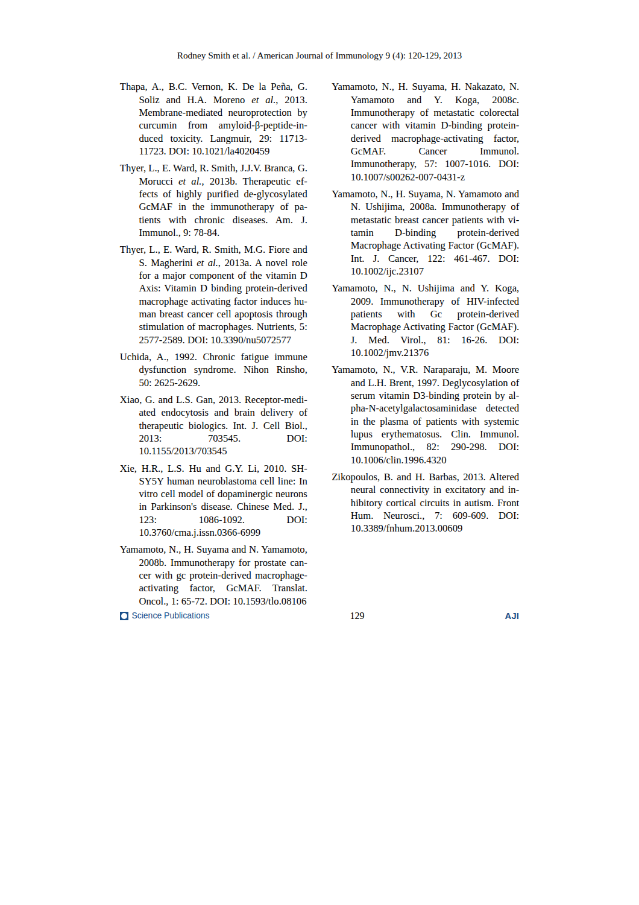Rodney Smith et al. / American Journal of Immunology 9 (4): 120-129, 2013
Thapa, A., B.C. Vernon, K. De la Peña, G. Soliz and H.A. Moreno et al., 2013. Membrane-mediated neuroprotection by curcumin from amyloid-β-peptide-induced toxicity. Langmuir, 29: 11713-11723. DOI: 10.1021/la4020459
Thyer, L., E. Ward, R. Smith, J.J.V. Branca, G. Morucci et al., 2013b. Therapeutic effects of highly purified de-glycosylated GcMAF in the immunotherapy of patients with chronic diseases. Am. J. Immunol., 9: 78-84.
Thyer, L., E. Ward, R. Smith, M.G. Fiore and S. Magherini et al., 2013a. A novel role for a major component of the vitamin D Axis: Vitamin D binding protein-derived macrophage activating factor induces human breast cancer cell apoptosis through stimulation of macrophages. Nutrients, 5: 2577-2589. DOI: 10.3390/nu5072577
Uchida, A., 1992. Chronic fatigue immune dysfunction syndrome. Nihon Rinsho, 50: 2625-2629.
Xiao, G. and L.S. Gan, 2013. Receptor-mediated endocytosis and brain delivery of therapeutic biologics. Int. J. Cell Biol., 2013: 703545. DOI: 10.1155/2013/703545
Xie, H.R., L.S. Hu and G.Y. Li, 2010. SH-SY5Y human neuroblastoma cell line: In vitro cell model of dopaminergic neurons in Parkinson's disease. Chinese Med. J., 123: 1086-1092. DOI: 10.3760/cma.j.issn.0366-6999
Yamamoto, N., H. Suyama and N. Yamamoto, 2008b. Immunotherapy for prostate cancer with gc protein-derived macrophage-activating factor, GcMAF. Translat. Oncol., 1: 65-72. DOI: 10.1593/tlo.08106
Yamamoto, N., H. Suyama, H. Nakazato, N. Yamamoto and Y. Koga, 2008c. Immunotherapy of metastatic colorectal cancer with vitamin D-binding protein-derived macrophage-activating factor, GcMAF. Cancer Immunol. Immunotherapy, 57: 1007-1016. DOI: 10.1007/s00262-007-0431-z
Yamamoto, N., H. Suyama, N. Yamamoto and N. Ushijima, 2008a. Immunotherapy of metastatic breast cancer patients with vitamin D-binding protein-derived Macrophage Activating Factor (GcMAF). Int. J. Cancer, 122: 461-467. DOI: 10.1002/ijc.23107
Yamamoto, N., N. Ushijima and Y. Koga, 2009. Immunotherapy of HIV-infected patients with Gc protein-derived Macrophage Activating Factor (GcMAF). J. Med. Virol., 81: 16-26. DOI: 10.1002/jmv.21376
Yamamoto, N., V.R. Naraparaju, M. Moore and L.H. Brent, 1997. Deglycosylation of serum vitamin D3-binding protein by alpha-N-acetylgalactosaminidase detected in the plasma of patients with systemic lupus erythematosus. Clin. Immunol. Immunopathol., 82: 290-298. DOI: 10.1006/clin.1996.4320
Zikopoulos, B. and H. Barbas, 2013. Altered neural connectivity in excitatory and inhibitory cortical circuits in autism. Front Hum. Neurosci., 7: 609-609. DOI: 10.3389/fnhum.2013.00609
Science Publications
129
AJI